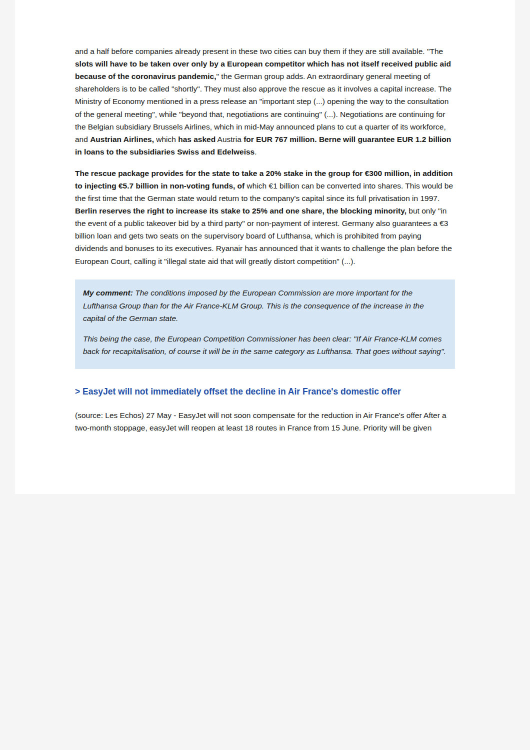and a half before companies already present in these two cities can buy them if they are still available. "The slots will have to be taken over only by a European competitor which has not itself received public aid because of the coronavirus pandemic," the German group adds. An extraordinary general meeting of shareholders is to be called "shortly". They must also approve the rescue as it involves a capital increase. The Ministry of Economy mentioned in a press release an "important step (...) opening the way to the consultation of the general meeting", while "beyond that, negotiations are continuing" (...). Negotiations are continuing for the Belgian subsidiary Brussels Airlines, which in mid-May announced plans to cut a quarter of its workforce, and Austrian Airlines, which has asked Austria for EUR 767 million. Berne will guarantee EUR 1.2 billion in loans to the subsidiaries Swiss and Edelweiss.
The rescue package provides for the state to take a 20% stake in the group for €300 million, in addition to injecting €5.7 billion in non-voting funds, of which €1 billion can be converted into shares. This would be the first time that the German state would return to the company's capital since its full privatisation in 1997.
Berlin reserves the right to increase its stake to 25% and one share, the blocking minority, but only "in the event of a public takeover bid by a third party" or non-payment of interest. Germany also guarantees a €3 billion loan and gets two seats on the supervisory board of Lufthansa, which is prohibited from paying dividends and bonuses to its executives. Ryanair has announced that it wants to challenge the plan before the European Court, calling it "illegal state aid that will greatly distort competition" (...).
My comment: The conditions imposed by the European Commission are more important for the Lufthansa Group than for the Air France-KLM Group. This is the consequence of the increase in the capital of the German state.
This being the case, the European Competition Commissioner has been clear: "If Air France-KLM comes back for recapitalisation, of course it will be in the same category as Lufthansa. That goes without saying".
> EasyJet will not immediately offset the decline in Air France's domestic offer
(source: Les Echos) 27 May - EasyJet will not soon compensate for the reduction in Air France's offer After a two-month stoppage, easyJet will reopen at least 18 routes in France from 15 June. Priority will be given